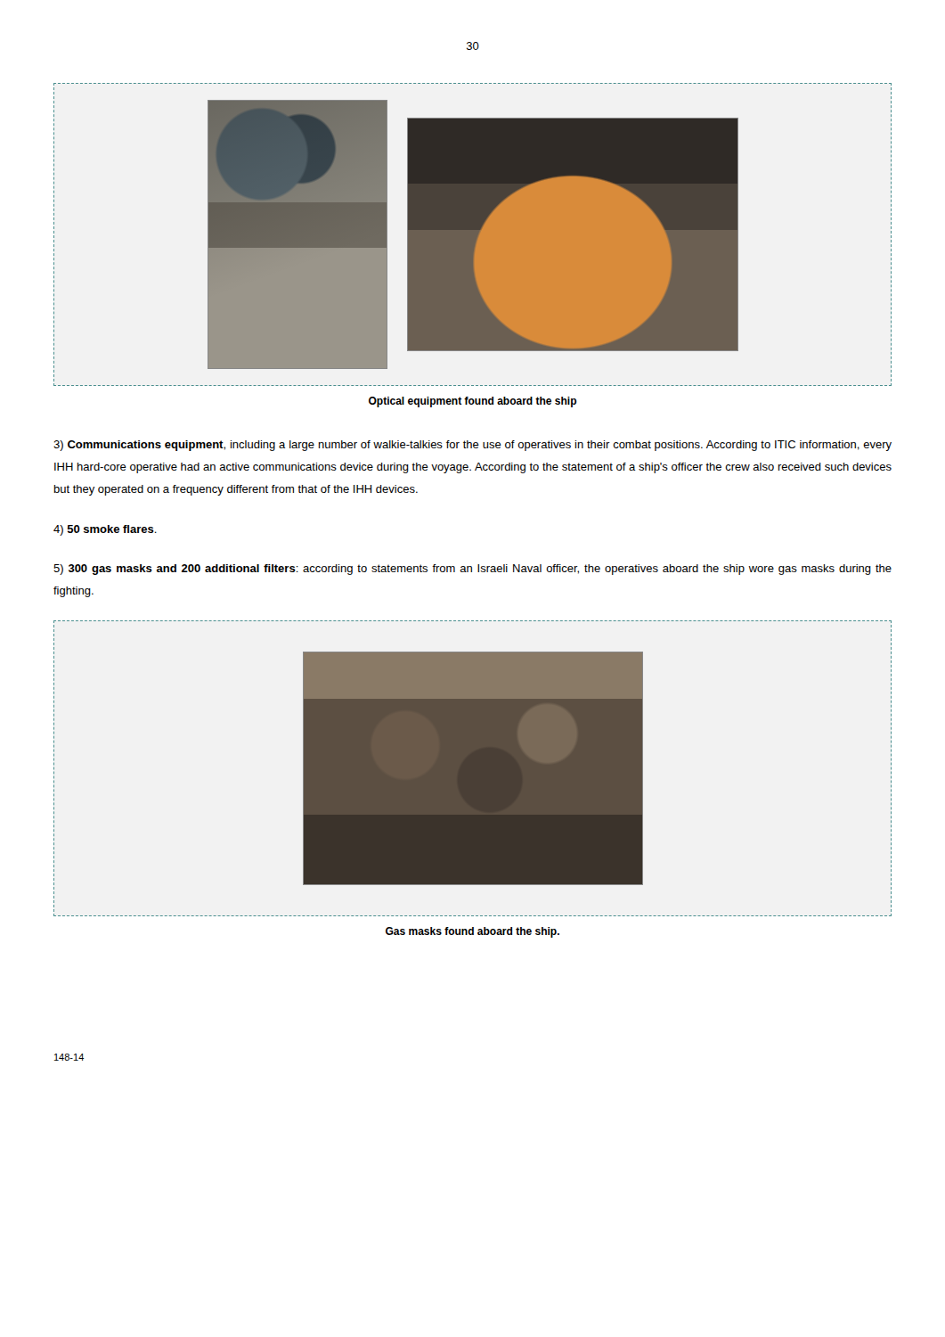30
Optical equipment found aboard the ship
3) Communications equipment, including a large number of walkie-talkies for the use of operatives in their combat positions. According to ITIC information, every IHH hard-core operative had an active communications device during the voyage. According to the statement of a ship's officer the crew also received such devices but they operated on a frequency different from that of the IHH devices.
4) 50 smoke flares.
5) 300 gas masks and 200 additional filters: according to statements from an Israeli Naval officer, the operatives aboard the ship wore gas masks during the fighting.
Gas masks found aboard the ship.
148-14